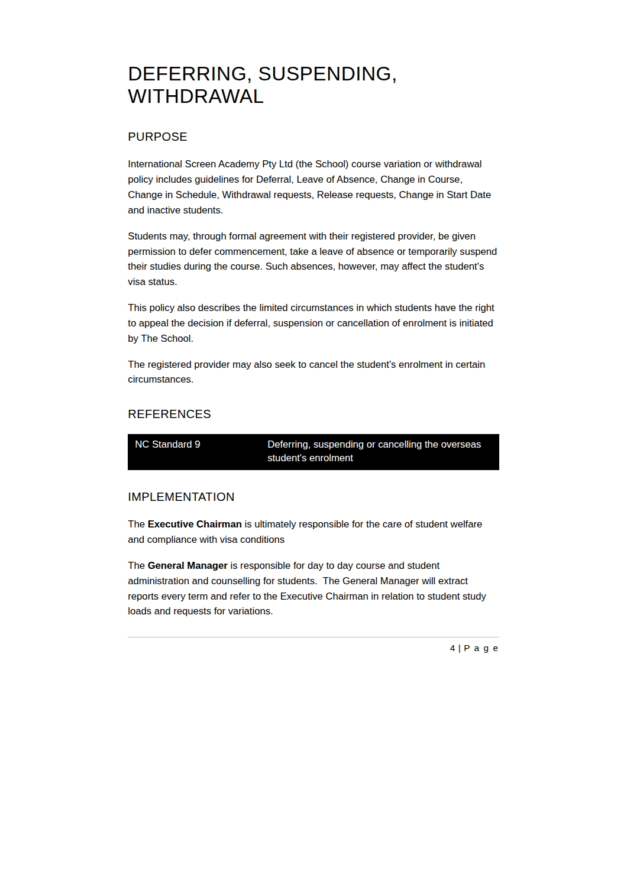DEFERRING, SUSPENDING, WITHDRAWAL
PURPOSE
International Screen Academy Pty Ltd (the School) course variation or withdrawal policy includes guidelines for Deferral, Leave of Absence, Change in Course, Change in Schedule, Withdrawal requests, Release requests, Change in Start Date and inactive students.
Students may, through formal agreement with their registered provider, be given permission to defer commencement, take a leave of absence or temporarily suspend their studies during the course. Such absences, however, may affect the student's visa status.
This policy also describes the limited circumstances in which students have the right to appeal the decision if deferral, suspension or cancellation of enrolment is initiated by The School.
The registered provider may also seek to cancel the student's enrolment in certain circumstances.
REFERENCES
| NC Standard 9 | Deferring, suspending or cancelling the overseas student's enrolment |
IMPLEMENTATION
The Executive Chairman is ultimately responsible for the care of student welfare and compliance with visa conditions
The General Manager is responsible for day to day course and student administration and counselling for students. The General Manager will extract reports every term and refer to the Executive Chairman in relation to student study loads and requests for variations.
4 | P a g e